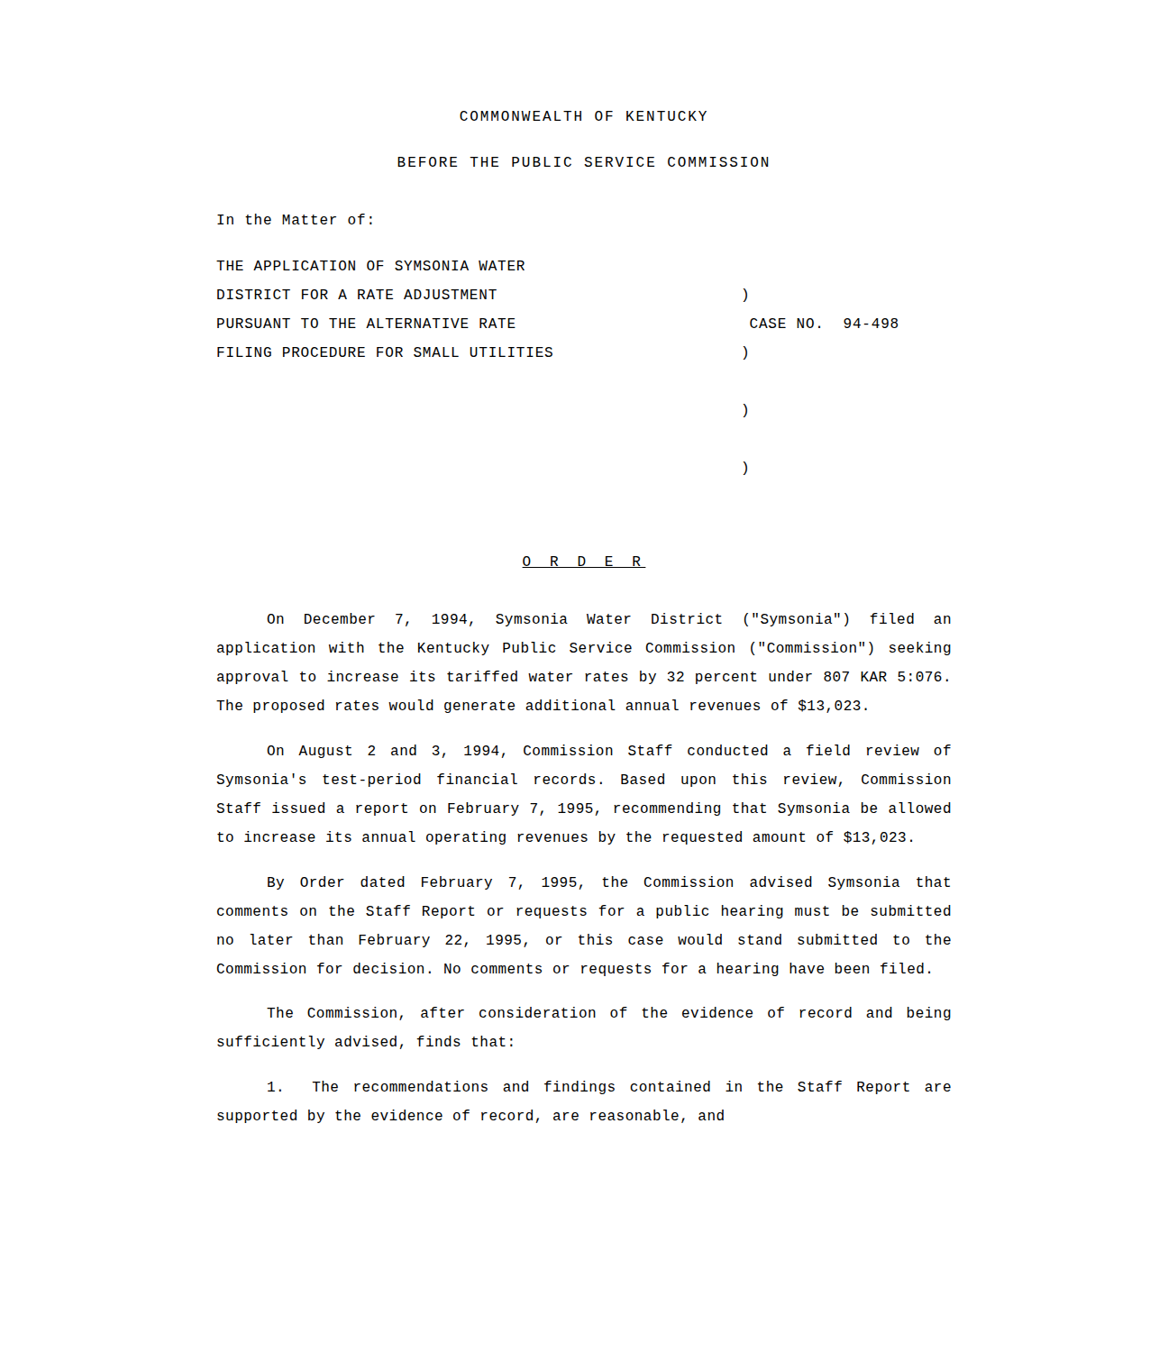COMMONWEALTH OF KENTUCKY
BEFORE THE PUBLIC SERVICE COMMISSION
In the Matter of:
| THE APPLICATION OF SYMSONIA WATER DISTRICT FOR A RATE ADJUSTMENT PURSUANT TO THE ALTERNATIVE RATE FILING PROCEDURE FOR SMALL UTILITIES | ) ) ) ) | CASE NO. 94-498 |
O R D E R
On December 7, 1994, Symsonia Water District ("Symsonia") filed an application with the Kentucky Public Service Commission ("Commission") seeking approval to increase its tariffed water rates by 32 percent under 807 KAR 5:076. The proposed rates would generate additional annual revenues of $13,023.
On August 2 and 3, 1994, Commission Staff conducted a field review of Symsonia's test-period financial records. Based upon this review, Commission Staff issued a report on February 7, 1995, recommending that Symsonia be allowed to increase its annual operating revenues by the requested amount of $13,023.
By Order dated February 7, 1995, the Commission advised Symsonia that comments on the Staff Report or requests for a public hearing must be submitted no later than February 22, 1995, or this case would stand submitted to the Commission for decision. No comments or requests for a hearing have been filed.
The Commission, after consideration of the evidence of record and being sufficiently advised, finds that:
1. The recommendations and findings contained in the Staff Report are supported by the evidence of record, are reasonable, and